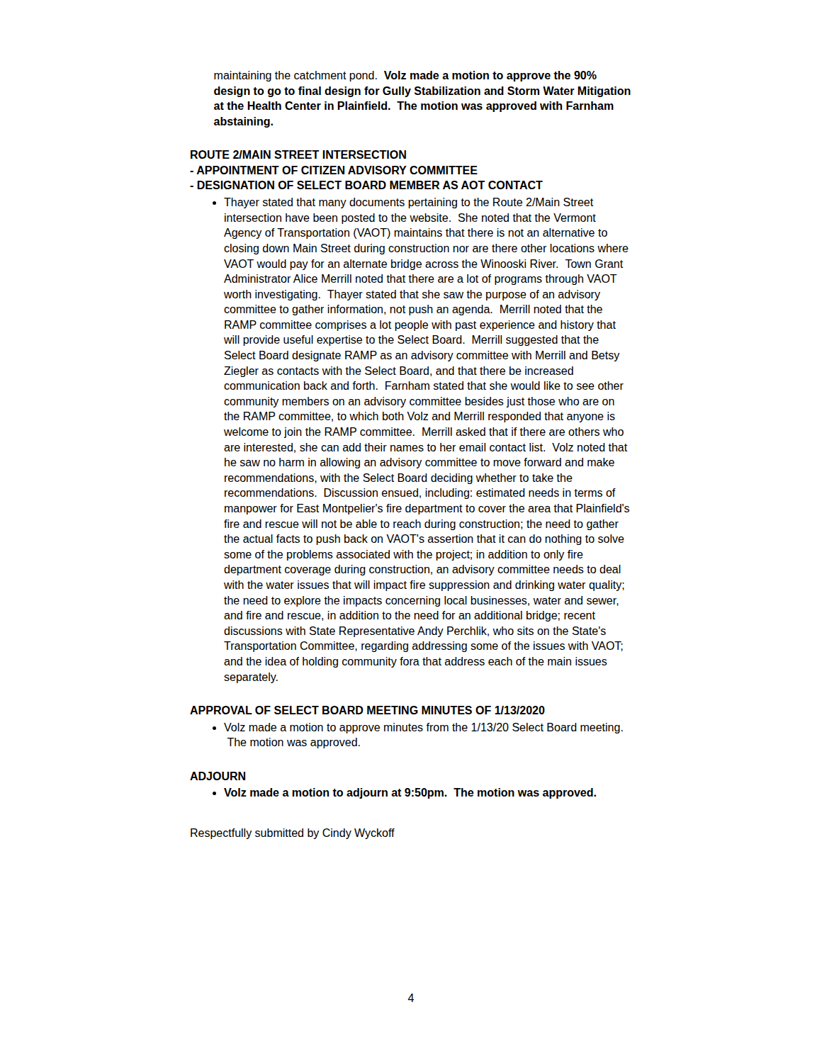maintaining the catchment pond. Volz made a motion to approve the 90% design to go to final design for Gully Stabilization and Storm Water Mitigation at the Health Center in Plainfield. The motion was approved with Farnham abstaining.
ROUTE 2/MAIN STREET INTERSECTION
- APPOINTMENT OF CITIZEN ADVISORY COMMITTEE
- DESIGNATION OF SELECT BOARD MEMBER AS AOT CONTACT
Thayer stated that many documents pertaining to the Route 2/Main Street intersection have been posted to the website. She noted that the Vermont Agency of Transportation (VAOT) maintains that there is not an alternative to closing down Main Street during construction nor are there other locations where VAOT would pay for an alternate bridge across the Winooski River. Town Grant Administrator Alice Merrill noted that there are a lot of programs through VAOT worth investigating. Thayer stated that she saw the purpose of an advisory committee to gather information, not push an agenda. Merrill noted that the RAMP committee comprises a lot people with past experience and history that will provide useful expertise to the Select Board. Merrill suggested that the Select Board designate RAMP as an advisory committee with Merrill and Betsy Ziegler as contacts with the Select Board, and that there be increased communication back and forth. Farnham stated that she would like to see other community members on an advisory committee besides just those who are on the RAMP committee, to which both Volz and Merrill responded that anyone is welcome to join the RAMP committee. Merrill asked that if there are others who are interested, she can add their names to her email contact list. Volz noted that he saw no harm in allowing an advisory committee to move forward and make recommendations, with the Select Board deciding whether to take the recommendations. Discussion ensued, including: estimated needs in terms of manpower for East Montpelier's fire department to cover the area that Plainfield's fire and rescue will not be able to reach during construction; the need to gather the actual facts to push back on VAOT's assertion that it can do nothing to solve some of the problems associated with the project; in addition to only fire department coverage during construction, an advisory committee needs to deal with the water issues that will impact fire suppression and drinking water quality; the need to explore the impacts concerning local businesses, water and sewer, and fire and rescue, in addition to the need for an additional bridge; recent discussions with State Representative Andy Perchlik, who sits on the State's Transportation Committee, regarding addressing some of the issues with VAOT; and the idea of holding community fora that address each of the main issues separately.
APPROVAL OF SELECT BOARD MEETING MINUTES OF 1/13/2020
Volz made a motion to approve minutes from the 1/13/20 Select Board meeting. The motion was approved.
ADJOURN
Volz made a motion to adjourn at 9:50pm. The motion was approved.
Respectfully submitted by Cindy Wyckoff
4